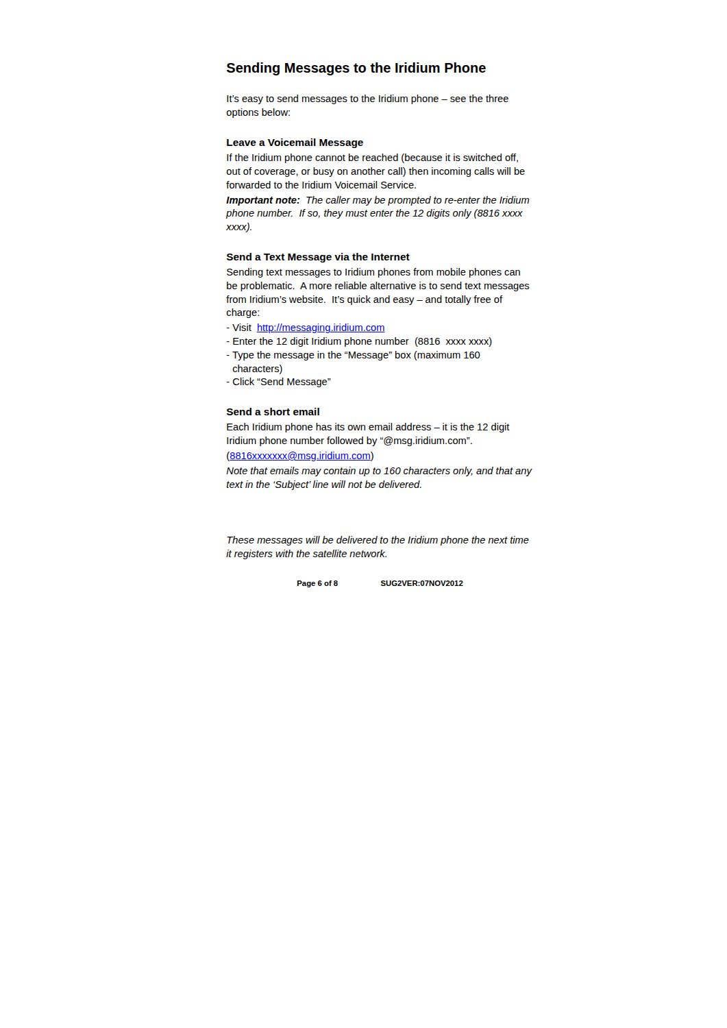Sending Messages to the Iridium Phone
It’s easy to send messages to the Iridium phone – see the three options below:
Leave a Voicemail Message
If the Iridium phone cannot be reached (because it is switched off, out of coverage, or busy on another call) then incoming calls will be forwarded to the Iridium Voicemail Service.
Important note: The caller may be prompted to re-enter the Iridium phone number. If so, they must enter the 12 digits only (8816 xxxx xxxx).
Send a Text Message via the Internet
Sending text messages to Iridium phones from mobile phones can be problematic. A more reliable alternative is to send text messages from Iridium’s website. It’s quick and easy – and totally free of charge:
- Visit http://messaging.iridium.com
- Enter the 12 digit Iridium phone number (8816 xxxx xxxx)
- Type the message in the “Message” box (maximum 160characters)
- Click “Send Message”
Send a short email
Each Iridium phone has its own email address – it is the 12 digit Iridium phone number followed by “@msg.iridium.com”.
(8816xxxxxxx@msg.iridium.com)
Note that emails may contain up to 160 characters only, and that any text in the ‘Subject’ line will not be delivered.
These messages will be delivered to the Iridium phone the next time it registers with the satellite network.
Page 6 of 8 SUG2VER:07NOV2012